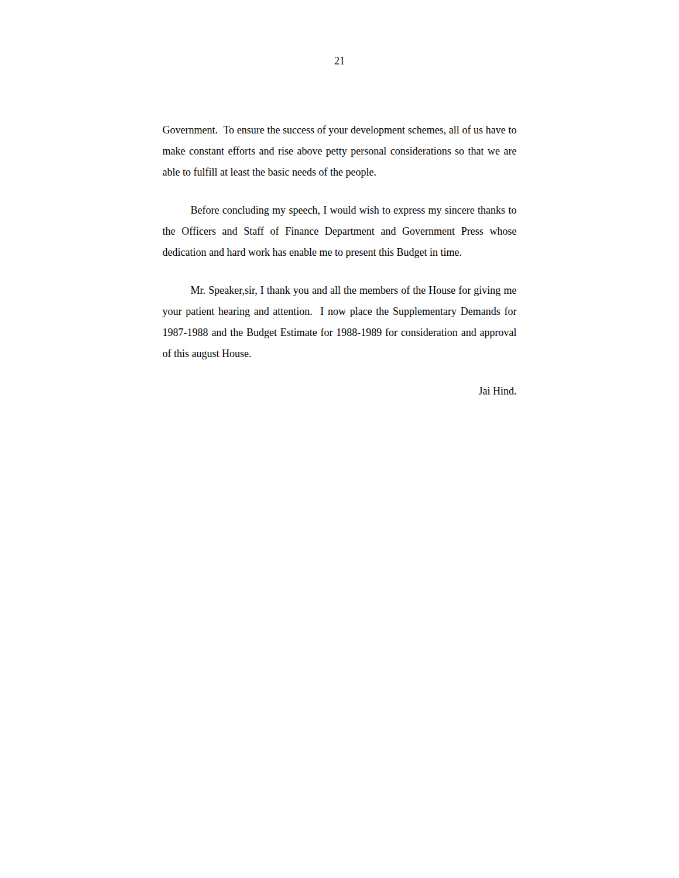21
Government. To ensure the success of your development schemes, all of us have to make constant efforts and rise above petty personal considerations so that we are able to fulfill at least the basic needs of the people.
Before concluding my speech, I would wish to express my sincere thanks to the Officers and Staff of Finance Department and Government Press whose dedication and hard work has enable me to present this Budget in time.
Mr. Speaker,sir, I thank you and all the members of the House for giving me your patient hearing and attention. I now place the Supplementary Demands for 1987-1988 and the Budget Estimate for 1988-1989 for consideration and approval of this august House.
Jai Hind.